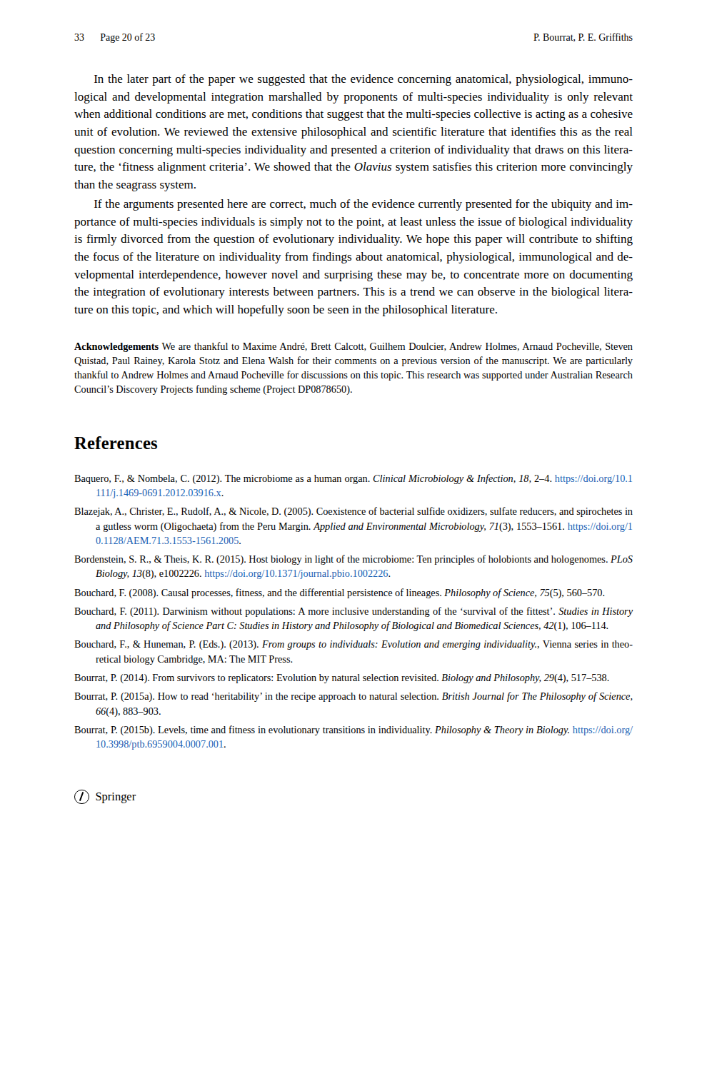33 Page 20 of 23 P. Bourrat, P. E. Griffiths
In the later part of the paper we suggested that the evidence concerning anatomical, physiological, immunological and developmental integration marshalled by proponents of multi-species individuality is only relevant when additional conditions are met, conditions that suggest that the multi-species collective is acting as a cohesive unit of evolution. We reviewed the extensive philosophical and scientific literature that identifies this as the real question concerning multi-species individuality and presented a criterion of individuality that draws on this literature, the ‘fitness alignment criteria’. We showed that the Olavius system satisfies this criterion more convincingly than the seagrass system.
If the arguments presented here are correct, much of the evidence currently presented for the ubiquity and importance of multi-species individuals is simply not to the point, at least unless the issue of biological individuality is firmly divorced from the question of evolutionary individuality. We hope this paper will contribute to shifting the focus of the literature on individuality from findings about anatomical, physiological, immunological and developmental interdependence, however novel and surprising these may be, to concentrate more on documenting the integration of evolutionary interests between partners. This is a trend we can observe in the biological literature on this topic, and which will hopefully soon be seen in the philosophical literature.
Acknowledgements We are thankful to Maxime André, Brett Calcott, Guilhem Doulcier, Andrew Holmes, Arnaud Pocheville, Steven Quistad, Paul Rainey, Karola Stotz and Elena Walsh for their comments on a previous version of the manuscript. We are particularly thankful to Andrew Holmes and Arnaud Pocheville for discussions on this topic. This research was supported under Australian Research Council’s Discovery Projects funding scheme (Project DP0878650).
References
Baquero, F., & Nombela, C. (2012). The microbiome as a human organ. Clinical Microbiology & Infection, 18, 2–4. https://doi.org/10.1111/j.1469-0691.2012.03916.x.
Blazejak, A., Christer, E., Rudolf, A., & Nicole, D. (2005). Coexistence of bacterial sulfide oxidizers, sulfate reducers, and spirochetes in a gutless worm (Oligochaeta) from the Peru Margin. Applied and Environmental Microbiology, 71(3), 1553–1561. https://doi.org/10.1128/AEM.71.3.1553-1561.2005.
Bordenstein, S. R., & Theis, K. R. (2015). Host biology in light of the microbiome: Ten principles of holobionts and hologenomes. PLoS Biology, 13(8), e1002226. https://doi.org/10.1371/journal.pbio.1002226.
Bouchard, F. (2008). Causal processes, fitness, and the differential persistence of lineages. Philosophy of Science, 75(5), 560–570.
Bouchard, F. (2011). Darwinism without populations: A more inclusive understanding of the ‘survival of the fittest’. Studies in History and Philosophy of Science Part C: Studies in History and Philosophy of Biological and Biomedical Sciences, 42(1), 106–114.
Bouchard, F., & Huneman, P. (Eds.). (2013). From groups to individuals: Evolution and emerging individuality., Vienna series in theoretical biology Cambridge, MA: The MIT Press.
Bourrat, P. (2014). From survivors to replicators: Evolution by natural selection revisited. Biology and Philosophy, 29(4), 517–538.
Bourrat, P. (2015a). How to read ‘heritability’ in the recipe approach to natural selection. British Journal for The Philosophy of Science, 66(4), 883–903.
Bourrat, P. (2015b). Levels, time and fitness in evolutionary transitions in individuality. Philosophy & Theory in Biology. https://doi.org/10.3998/ptb.6959004.0007.001.
Springer